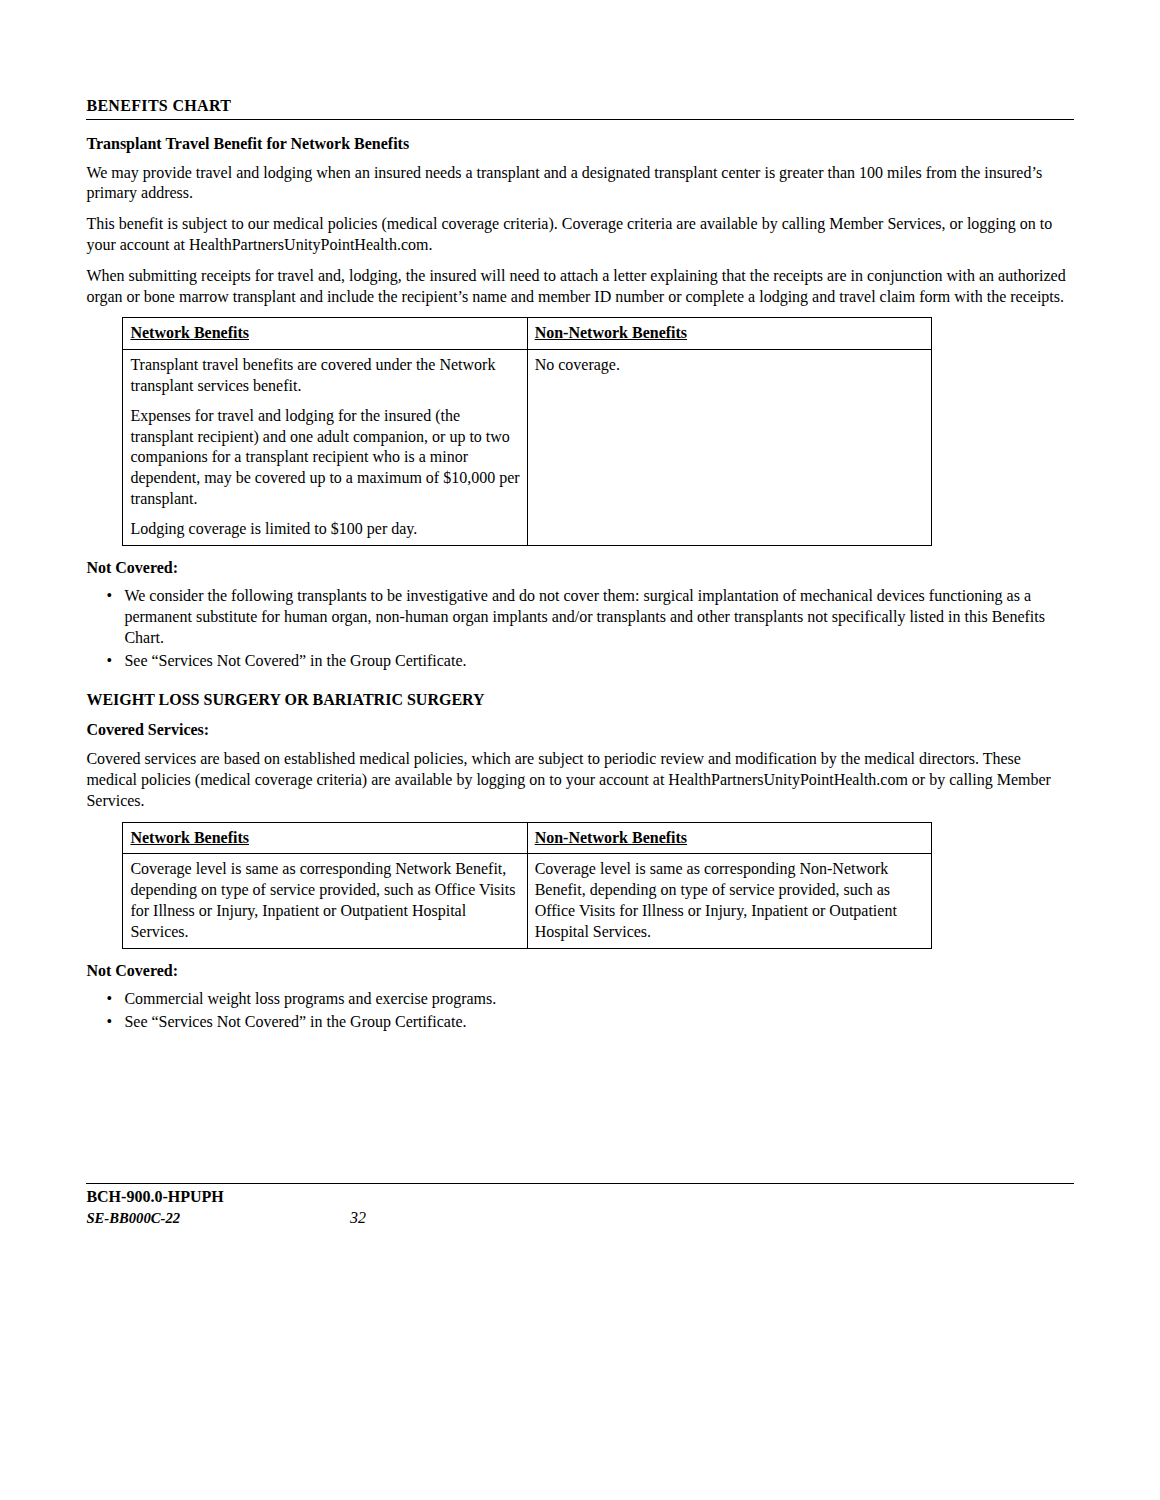BENEFITS CHART
Transplant Travel Benefit for Network Benefits
We may provide travel and lodging when an insured needs a transplant and a designated transplant center is greater than 100 miles from the insured’s primary address.
This benefit is subject to our medical policies (medical coverage criteria). Coverage criteria are available by calling Member Services, or logging on to your account at HealthPartnersUnityPointHealth.com.
When submitting receipts for travel and, lodging, the insured will need to attach a letter explaining that the receipts are in conjunction with an authorized organ or bone marrow transplant and include the recipient’s name and member ID number or complete a lodging and travel claim form with the receipts.
| Network Benefits | Non-Network Benefits |
| --- | --- |
| Transplant travel benefits are covered under the Network transplant services benefit. Expenses for travel and lodging for the insured (the transplant recipient) and one adult companion, or up to two companions for a transplant recipient who is a minor dependent, may be covered up to a maximum of $10,000 per transplant. Lodging coverage is limited to $100 per day. | No coverage. |
Not Covered:
We consider the following transplants to be investigative and do not cover them: surgical implantation of mechanical devices functioning as a permanent substitute for human organ, non-human organ implants and/or transplants and other transplants not specifically listed in this Benefits Chart.
See “Services Not Covered” in the Group Certificate.
WEIGHT LOSS SURGERY OR BARIATRIC SURGERY
Covered Services:
Covered services are based on established medical policies, which are subject to periodic review and modification by the medical directors. These medical policies (medical coverage criteria) are available by logging on to your account at HealthPartnersUnityPointHealth.com or by calling Member Services.
| Network Benefits | Non-Network Benefits |
| --- | --- |
| Coverage level is same as corresponding Network Benefit, depending on type of service provided, such as Office Visits for Illness or Injury, Inpatient or Outpatient Hospital Services. | Coverage level is same as corresponding Non-Network Benefit, depending on type of service provided, such as Office Visits for Illness or Injury, Inpatient or Outpatient Hospital Services. |
Not Covered:
Commercial weight loss programs and exercise programs.
See “Services Not Covered” in the Group Certificate.
BCH-900.0-HPUPH
SE-BB000C-22 32